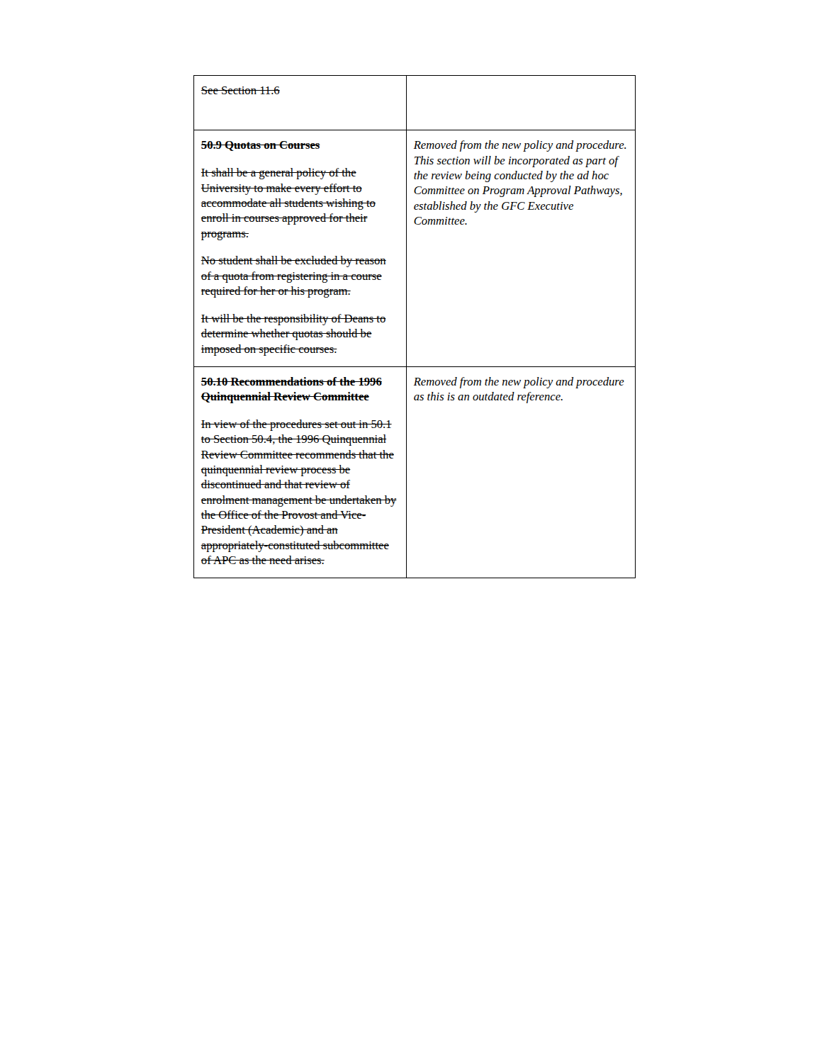| See Section 11.6 | |
| 50.9 Quotas on Courses It shall be a general policy of the University to make every effort to accommodate all students wishing to enroll in courses approved for their programs. No student shall be excluded by reason of a quota from registering in a course required for her or his program. It will be the responsibility of Deans to determine whether quotas should be imposed on specific courses. | Removed from the new policy and procedure. This section will be incorporated as part of the review being conducted by the ad hoc Committee on Program Approval Pathways, established by the GFC Executive Committee. |
| 50.10 Recommendations of the 1996 Quinquennial Review Committee In view of the procedures set out in 50.1 to Section 50.4, the 1996 Quinquennial Review Committee recommends that the quinquennial review process be discontinued and that review of enrolment management be undertaken by the Office of the Provost and Vice-President (Academic) and an appropriately-constituted subcommittee of APC as the need arises. | Removed from the new policy and procedure as this is an outdated reference. |